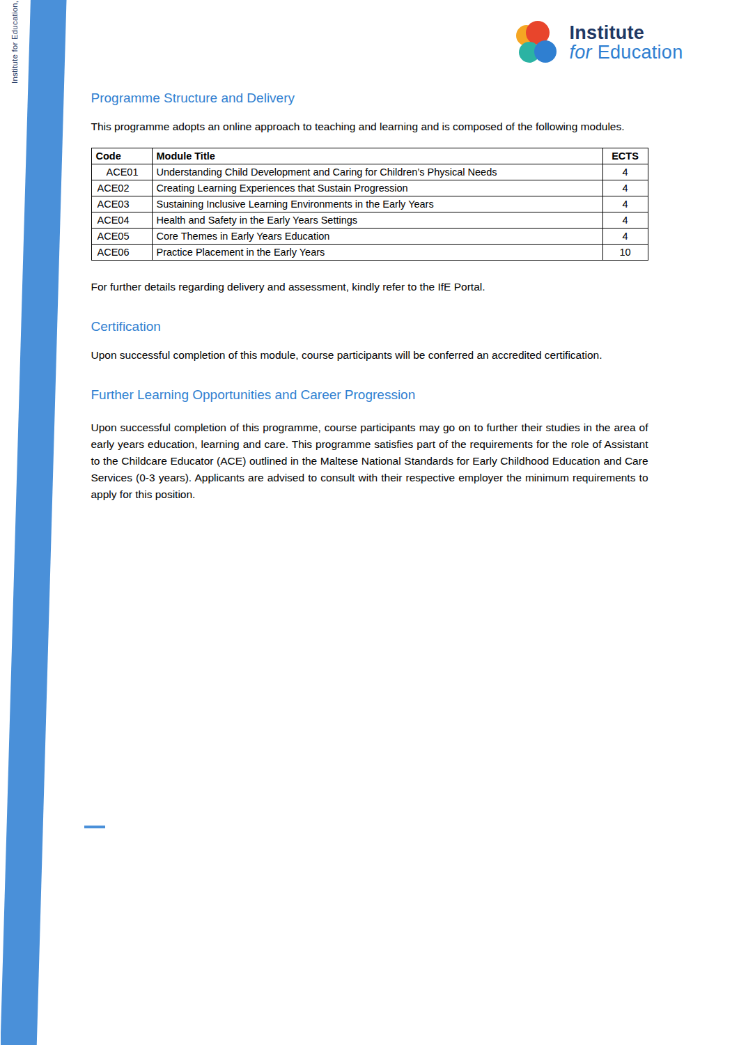Institute for Education, Martin Luther King Road, Pembroke PBK 1990. Tel: +35625982001 | Email: ife@ilearn.edu.mt
Institute
for Education
Programme Structure and Delivery
This programme adopts an online approach to teaching and learning and is composed of the following modules.
| Code | Module Title | ECTS |
| --- | --- | --- |
| ACE01 | Understanding Child Development and Caring for Children’s Physical Needs | 4 |
| ACE02 | Creating Learning Experiences that Sustain Progression | 4 |
| ACE03 | Sustaining Inclusive Learning Environments in the Early Years | 4 |
| ACE04 | Health and Safety in the Early Years Settings | 4 |
| ACE05 | Core Themes in Early Years Education | 4 |
| ACE06 | Practice Placement in the Early Years | 10 |
For further details regarding delivery and assessment, kindly refer to the IfE Portal.
Certification
Upon successful completion of this module, course participants will be conferred an accredited certification.
Further Learning Opportunities and Career Progression
Upon successful completion of this programme, course participants may go on to further their studies in the area of early years education, learning and care. This programme satisfies part of the requirements for the role of Assistant to the Childcare Educator (ACE) outlined in the Maltese National Standards for Early Childhood Education and Care Services (0-3 years). Applicants are advised to consult with their respective employer the minimum requirements to apply for this position.